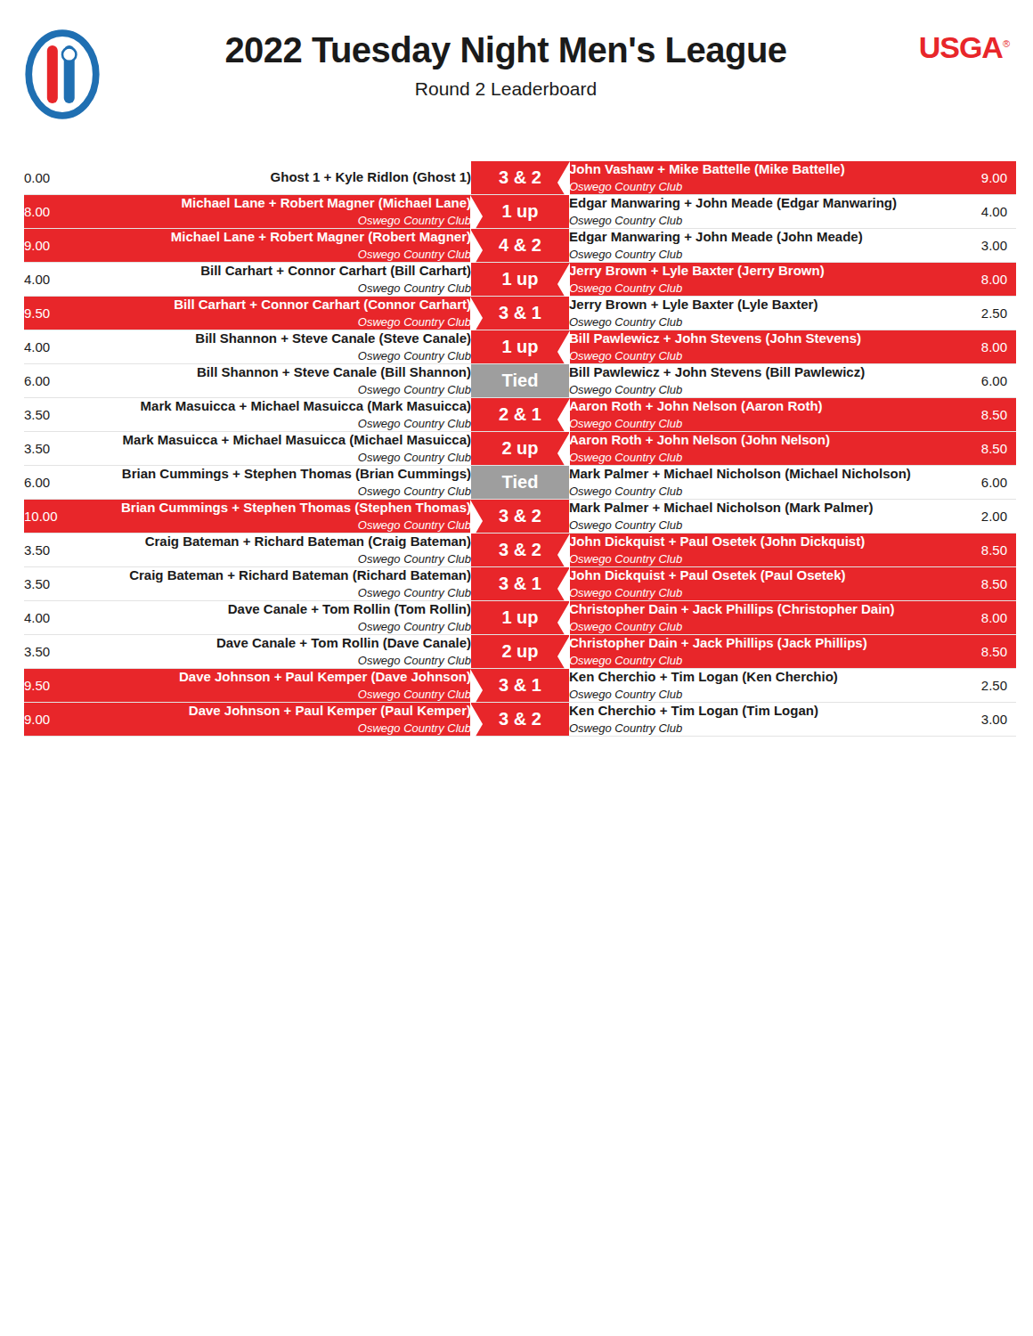2022 Tuesday Night Men's League
Round 2 Leaderboard
USGA®
| 0.00 | Ghost 1 + Kyle Ridlon (Ghost 1) | 3 & 2 | John Vashaw + Mike Battelle (Mike Battelle) Oswego Country Club | 9.00 |
| 8.00 | Michael Lane + Robert Magner (Michael Lane) Oswego Country Club | 1 up | Edgar Manwaring + John Meade (Edgar Manwaring) Oswego Country Club | 4.00 |
| 9.00 | Michael Lane + Robert Magner (Robert Magner) Oswego Country Club | 4 & 2 | Edgar Manwaring + John Meade (John Meade) Oswego Country Club | 3.00 |
| 4.00 | Bill Carhart + Connor Carhart (Bill Carhart) Oswego Country Club | 1 up | Jerry Brown + Lyle Baxter (Jerry Brown) Oswego Country Club | 8.00 |
| 9.50 | Bill Carhart + Connor Carhart (Connor Carhart) Oswego Country Club | 3 & 1 | Jerry Brown + Lyle Baxter (Lyle Baxter) Oswego Country Club | 2.50 |
| 4.00 | Bill Shannon + Steve Canale (Steve Canale) Oswego Country Club | 1 up | Bill Pawlewicz + John Stevens (John Stevens) Oswego Country Club | 8.00 |
| 6.00 | Bill Shannon + Steve Canale (Bill Shannon) Oswego Country Club | Tied | Bill Pawlewicz + John Stevens (Bill Pawlewicz) Oswego Country Club | 6.00 |
| 3.50 | Mark Masuicca + Michael Masuicca (Mark Masuicca) Oswego Country Club | 2 & 1 | Aaron Roth + John Nelson (Aaron Roth) Oswego Country Club | 8.50 |
| 3.50 | Mark Masuicca + Michael Masuicca (Michael Masuicca) Oswego Country Club | 2 up | Aaron Roth + John Nelson (John Nelson) Oswego Country Club | 8.50 |
| 6.00 | Brian Cummings + Stephen Thomas (Brian Cummings) Oswego Country Club | Tied | Mark Palmer + Michael Nicholson (Michael Nicholson) Oswego Country Club | 6.00 |
| 10.00 | Brian Cummings + Stephen Thomas (Stephen Thomas) Oswego Country Club | 3 & 2 | Mark Palmer + Michael Nicholson (Mark Palmer) Oswego Country Club | 2.00 |
| 3.50 | Craig Bateman + Richard Bateman (Craig Bateman) Oswego Country Club | 3 & 2 | John Dickquist + Paul Osetek (John Dickquist) Oswego Country Club | 8.50 |
| 3.50 | Craig Bateman + Richard Bateman (Richard Bateman) Oswego Country Club | 3 & 1 | John Dickquist + Paul Osetek (Paul Osetek) Oswego Country Club | 8.50 |
| 4.00 | Dave Canale + Tom Rollin (Tom Rollin) Oswego Country Club | 1 up | Christopher Dain + Jack Phillips (Christopher Dain) Oswego Country Club | 8.00 |
| 3.50 | Dave Canale + Tom Rollin (Dave Canale) Oswego Country Club | 2 up | Christopher Dain + Jack Phillips (Jack Phillips) Oswego Country Club | 8.50 |
| 9.50 | Dave Johnson + Paul Kemper (Dave Johnson) Oswego Country Club | 3 & 1 | Ken Cherchio + Tim Logan (Ken Cherchio) Oswego Country Club | 2.50 |
| 9.00 | Dave Johnson + Paul Kemper (Paul Kemper) Oswego Country Club | 3 & 2 | Ken Cherchio + Tim Logan (Tim Logan) Oswego Country Club | 3.00 |